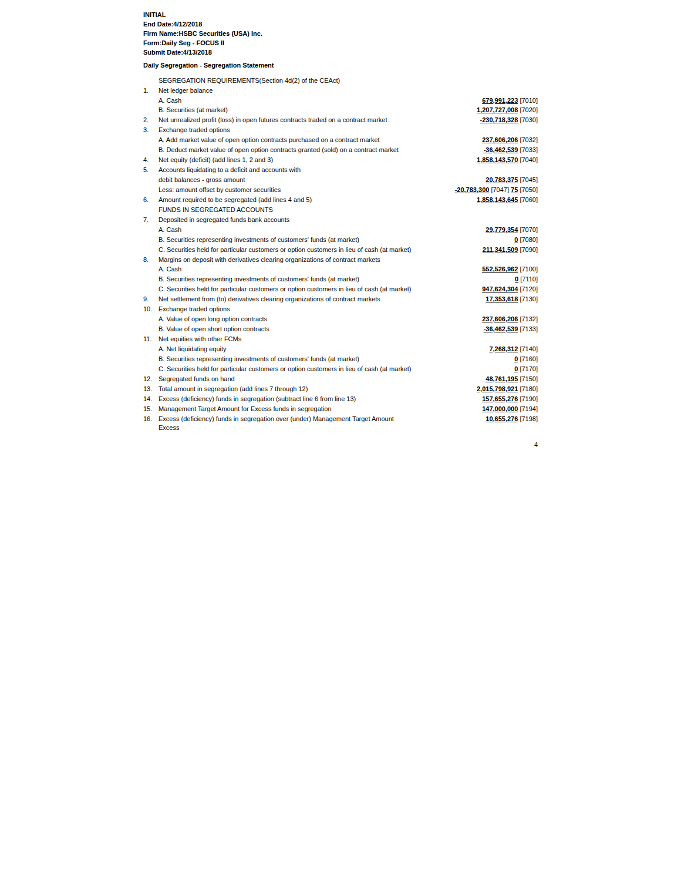INITIAL
End Date:4/12/2018
Firm Name:HSBC Securities (USA) Inc.
Form:Daily Seg - FOCUS II
Submit Date:4/13/2018
Daily Segregation - Segregation Statement
| | SEGREGATION REQUIREMENTS(Section 4d(2) of the CEAct) | |
| 1. | Net ledger balance | |
| | A. Cash | 679,991,223 [7010] |
| | B. Securities (at market) | 1,207,727,008 [7020] |
| 2. | Net unrealized profit (loss) in open futures contracts traded on a contract market | -230,718,328 [7030] |
| 3. | Exchange traded options | |
| | A. Add market value of open option contracts purchased on a contract market | 237,606,206 [7032] |
| | B. Deduct market value of open option contracts granted (sold) on a contract market | -36,462,539 [7033] |
| 4. | Net equity (deficit) (add lines 1, 2 and 3) | 1,858,143,570 [7040] |
| 5. | Accounts liquidating to a deficit and accounts with | |
| | debit balances - gross amount | 20,783,375 [7045] |
| | Less: amount offset by customer securities | -20,783,300 [7047] 75 [7050] |
| 6. | Amount required to be segregated (add lines 4 and 5) | 1,858,143,645 [7060] |
| | FUNDS IN SEGREGATED ACCOUNTS | |
| 7. | Deposited in segregated funds bank accounts | |
| | A. Cash | 29,779,354 [7070] |
| | B. Securities representing investments of customers' funds (at market) | 0 [7080] |
| | C. Securities held for particular customers or option customers in lieu of cash (at market) | 211,341,509 [7090] |
| 8. | Margins on deposit with derivatives clearing organizations of contract markets | |
| | A. Cash | 552,526,962 [7100] |
| | B. Securities representing investments of customers' funds (at market) | 0 [7110] |
| | C. Securities held for particular customers or option customers in lieu of cash (at market) | 947,624,304 [7120] |
| 9. | Net settlement from (to) derivatives clearing organizations of contract markets | 17,353,618 [7130] |
| 10. | Exchange traded options | |
| | A. Value of open long option contracts | 237,606,206 [7132] |
| | B. Value of open short option contracts | -36,462,539 [7133] |
| 11. | Net equities with other FCMs | |
| | A. Net liquidating equity | 7,268,312 [7140] |
| | B. Securities representing investments of customers' funds (at market) | 0 [7160] |
| | C. Securities held for particular customers or option customers in lieu of cash (at market) | 0 [7170] |
| 12. | Segregated funds on hand | 48,761,195 [7150] |
| 13. | Total amount in segregation (add lines 7 through 12) | 2,015,798,921 [7180] |
| 14. | Excess (deficiency) funds in segregation (subtract line 6 from line 13) | 157,655,276 [7190] |
| 15. | Management Target Amount for Excess funds in segregation | 147,000,000 [7194] |
| 16. | Excess (deficiency) funds in segregation over (under) Management Target Amount Excess | 10,655,276 [7198] |
4